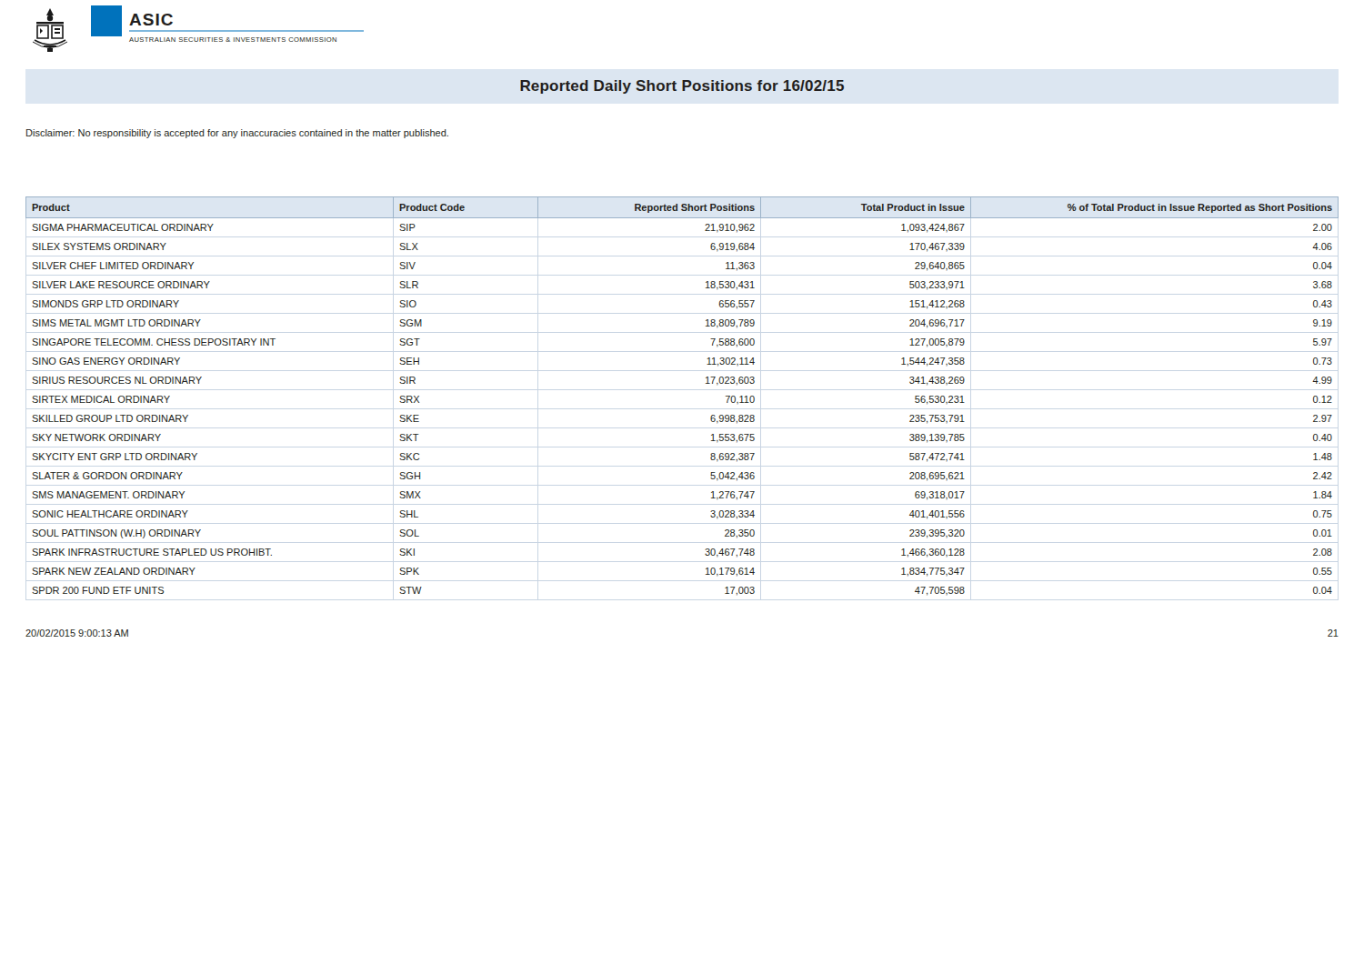ASIC AUSTRALIAN SECURITIES & INVESTMENTS COMMISSION
Reported Daily Short Positions for 16/02/15
Disclaimer: No responsibility is accepted for any inaccuracies contained in the matter published.
| Product | Product Code | Reported Short Positions | Total Product in Issue | % of Total Product in Issue Reported as Short Positions |
| --- | --- | --- | --- | --- |
| SIGMA PHARMACEUTICAL ORDINARY | SIP | 21,910,962 | 1,093,424,867 | 2.00 |
| SILEX SYSTEMS ORDINARY | SLX | 6,919,684 | 170,467,339 | 4.06 |
| SILVER CHEF LIMITED ORDINARY | SIV | 11,363 | 29,640,865 | 0.04 |
| SILVER LAKE RESOURCE ORDINARY | SLR | 18,530,431 | 503,233,971 | 3.68 |
| SIMONDS GRP LTD ORDINARY | SIO | 656,557 | 151,412,268 | 0.43 |
| SIMS METAL MGMT LTD ORDINARY | SGM | 18,809,789 | 204,696,717 | 9.19 |
| SINGAPORE TELECOMM. CHESS DEPOSITARY INT | SGT | 7,588,600 | 127,005,879 | 5.97 |
| SINO GAS ENERGY ORDINARY | SEH | 11,302,114 | 1,544,247,358 | 0.73 |
| SIRIUS RESOURCES NL ORDINARY | SIR | 17,023,603 | 341,438,269 | 4.99 |
| SIRTEX MEDICAL ORDINARY | SRX | 70,110 | 56,530,231 | 0.12 |
| SKILLED GROUP LTD ORDINARY | SKE | 6,998,828 | 235,753,791 | 2.97 |
| SKY NETWORK ORDINARY | SKT | 1,553,675 | 389,139,785 | 0.40 |
| SKYCITY ENT GRP LTD ORDINARY | SKC | 8,692,387 | 587,472,741 | 1.48 |
| SLATER & GORDON ORDINARY | SGH | 5,042,436 | 208,695,621 | 2.42 |
| SMS MANAGEMENT. ORDINARY | SMX | 1,276,747 | 69,318,017 | 1.84 |
| SONIC HEALTHCARE ORDINARY | SHL | 3,028,334 | 401,401,556 | 0.75 |
| SOUL PATTINSON (W.H) ORDINARY | SOL | 28,350 | 239,395,320 | 0.01 |
| SPARK INFRASTRUCTURE STAPLED US PROHIBT. | SKI | 30,467,748 | 1,466,360,128 | 2.08 |
| SPARK NEW ZEALAND ORDINARY | SPK | 10,179,614 | 1,834,775,347 | 0.55 |
| SPDR 200 FUND ETF UNITS | STW | 17,003 | 47,705,598 | 0.04 |
20/02/2015 9:00:13 AM 21